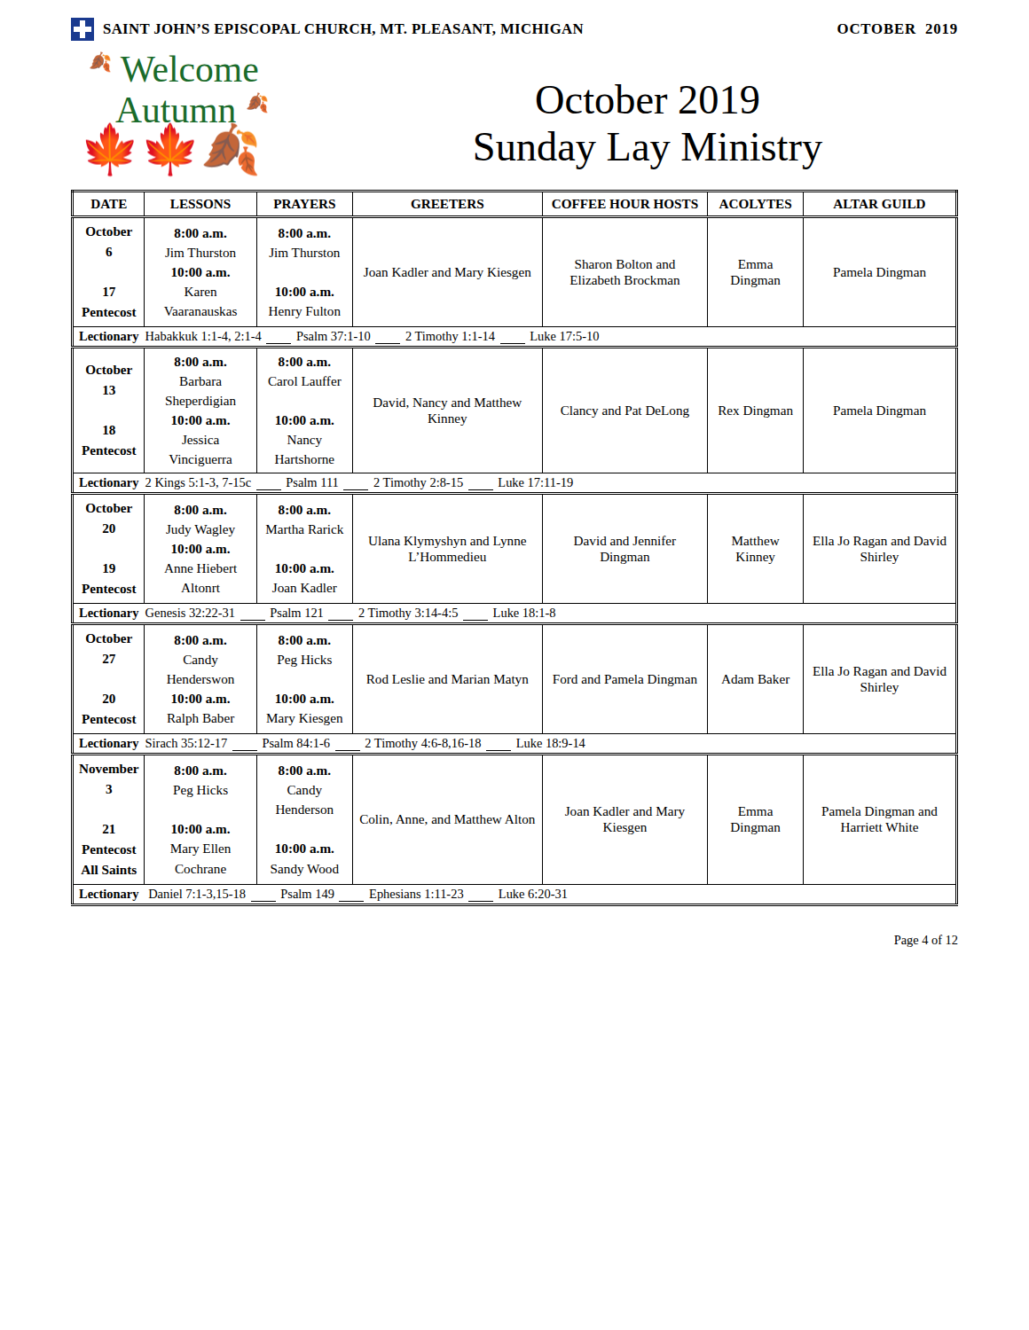SAINT JOHN’S EPISCOPAL CHURCH, MT. PLEASANT, MICHIGAN OCTOBER 2019
🍂 Welcome Autumn 🍂
🍁🍁🍂
October 2019
Sunday Lay Ministry
| DATE | LESSONS | PRAYERS | GREETERS | COFFEE HOUR HOSTS | ACOLYTES | ALTAR GUILD |
| --- | --- | --- | --- | --- | --- | --- |
| October 6 17 Pentecost | 8:00 a.m. Jim Thurston 10:00 a.m. Karen Vaaranauskas | 8:00 a.m. Jim Thurston 10:00 a.m. Henry Fulton | Joan Kadler and Mary Kiesgen | Sharon Bolton and Elizabeth Brockman | Emma Dingman | Pamela Dingman |
| Lectionary Habakkuk 1:1-4, 2:1-4 Psalm 37:1-10 2 Timothy 1:1-14 Luke 17:5-10 |
| October 13 18 Pentecost | 8:00 a.m. Barbara Sheperdigian 10:00 a.m. Jessica Vinciguerra | 8:00 a.m. Carol Lauffer 10:00 a.m. Nancy Hartshorne | David, Nancy and Matthew Kinney | Clancy and Pat DeLong | Rex Dingman | Pamela Dingman |
| Lectionary 2 Kings 5:1-3, 7-15c Psalm 111 2 Timothy 2:8-15 Luke 17:11-19 |
| October 20 19 Pentecost | 8:00 a.m. Judy Wagley 10:00 a.m. Anne Hiebert Altonrt | 8:00 a.m. Martha Rarick 10:00 a.m. Joan Kadler | Ulana Klymyshyn and Lynne L’Hommedieu | David and Jennifer Dingman | Matthew Kinney | Ella Jo Ragan and David Shirley |
| Lectionary Genesis 32:22-31 Psalm 121 2 Timothy 3:14-4:5 Luke 18:1-8 |
| October 27 20 Pentecost | 8:00 a.m. Candy Henderswon 10:00 a.m. Ralph Baber | 8:00 a.m. Peg Hicks 10:00 a.m. Mary Kiesgen | Rod Leslie and Marian Matyn | Ford and Pamela Dingman | Adam Baker | Ella Jo Ragan and David Shirley |
| Lectionary Sirach 35:12-17 Psalm 84:1-6 2 Timothy 4:6-8,16-18 Luke 18:9-14 |
| November 3 21 Pentecost All Saints | 8:00 a.m. Peg Hicks 10:00 a.m. Mary Ellen Cochrane | 8:00 a.m. Candy Henderson 10:00 a.m. Sandy Wood | Colin, Anne, and Matthew Alton | Joan Kadler and Mary Kiesgen | Emma Dingman | Pamela Dingman and Harriett White |
| Lectionary Daniel 7:1-3,15-18 Psalm 149 Ephesians 1:11-23 Luke 6:20-31 |
Page 4 of 12